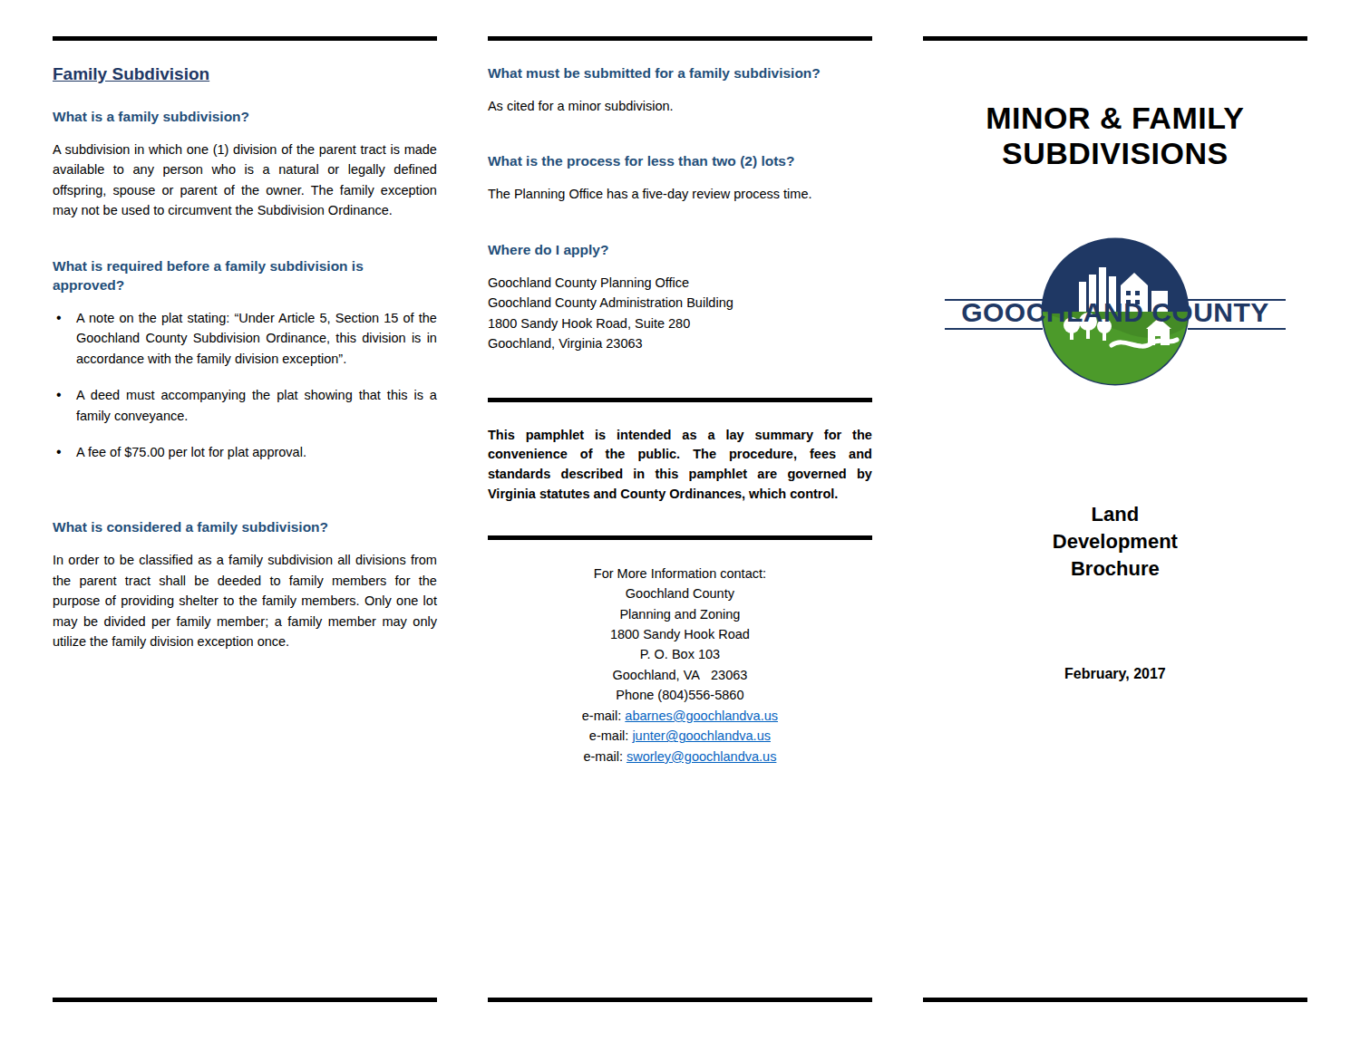Family Subdivision
What is a family subdivision?
A subdivision in which one (1) division of the parent tract is made available to any person who is a natural or legally defined offspring, spouse or parent of the owner. The family exception may not be used to circumvent the Subdivision Ordinance.
What is required before a family subdivision is approved?
A note on the plat stating: “Under Article 5, Section 15 of the Goochland County Subdivision Ordinance, this division is in accordance with the family division exception”.
A deed must accompanying the plat showing that this is a family conveyance.
A fee of $75.00 per lot for plat approval.
What is considered a family subdivision?
In order to be classified as a family subdivision all divisions from the parent tract shall be deeded to family members for the purpose of providing shelter to the family members. Only one lot may be divided per family member; a family member may only utilize the family division exception once.
What must be submitted for a family subdivision?
As cited for a minor subdivision.
What is the process for less than two (2) lots?
The Planning Office has a five-day review process time.
Where do I apply?
Goochland County Planning Office
Goochland County Administration Building
1800 Sandy Hook Road, Suite 280
Goochland, Virginia 23063
This pamphlet is intended as a lay summary for the convenience of the public. The procedure, fees and standards described in this pamphlet are governed by Virginia statutes and County Ordinances, which control.
For More Information contact:
Goochland County
Planning and Zoning
1800 Sandy Hook Road
P. O. Box 103
Goochland, VA 23063
Phone (804)556-5860
e-mail: abarnes@goochlandva.us
e-mail: junter@goochlandva.us
e-mail: sworley@goochlandva.us
MINOR & FAMILY
SUBDIVISIONS
GOOCHLAND COUNTY
Land
Development
Brochure
February, 2017